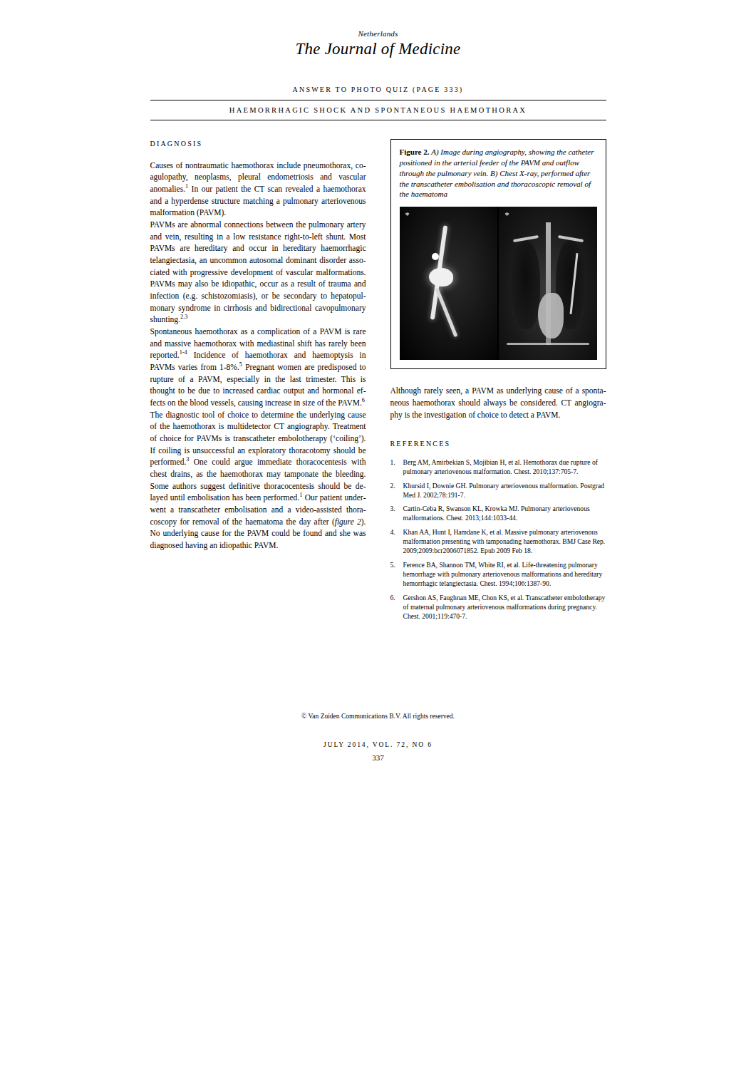Netherlands
The Journal of Medicine
Answer to photo quiz (page 333)
Haemorrhagic shock and spontaneous haemothorax
Diagnosis
Causes of nontraumatic haemothorax include pneumothorax, coagulopathy, neoplasms, pleural endometriosis and vascular anomalies.1 In our patient the CT scan revealed a haemothorax and a hyperdense structure matching a pulmonary arteriovenous malformation (PAVM).
PAVMs are abnormal connections between the pulmonary artery and vein, resulting in a low resistance right-to-left shunt. Most PAVMs are hereditary and occur in hereditary haemorrhagic telangiectasia, an uncommon autosomal dominant disorder associated with progressive development of vascular malformations. PAVMs may also be idiopathic, occur as a result of trauma and infection (e.g. schistozomiasis), or be secondary to hepatopulmonary syndrome in cirrhosis and bidirectional cavopulmonary shunting.2,3
Spontaneous haemothorax as a complication of a PAVM is rare and massive haemothorax with mediastinal shift has rarely been reported.1-4 Incidence of haemothorax and haemoptysis in PAVMs varies from 1-8%.5 Pregnant women are predisposed to rupture of a PAVM, especially in the last trimester. This is thought to be due to increased cardiac output and hormonal effects on the blood vessels, causing increase in size of the PAVM.6
The diagnostic tool of choice to determine the underlying cause of the haemothorax is multidetector CT angiography. Treatment of choice for PAVMs is transcatheter embolotherapy (‘coiling’). If coiling is unsuccessful an exploratory thoracotomy should be performed.3 One could argue immediate thoracocentesis with chest drains, as the haemothorax may tamponate the bleeding. Some authors suggest definitive thoracocentesis should be delayed until embolisation has been performed.1 Our patient underwent a transcatheter embolisation and a video-assisted thoracoscopy for removal of the haematoma the day after (figure 2). No underlying cause for the PAVM could be found and she was diagnosed having an idiopathic PAVM.
Figure 2. A) Image during angiography, showing the catheter positioned in the arterial feeder of the PAVM and outflow through the pulmonary vein. B) Chest X-ray, performed after the transcatheter embolisation and thoracoscopic removal of the haematoma
*
*
Although rarely seen, a PAVM as underlying cause of a spontaneous haemothorax should always be considered. CT angiography is the investigation of choice to detect a PAVM.
References
Berg AM, Amirbekian S, Mojibian H, et al. Hemothorax due rupture of pulmonary arteriovenous malformation. Chest. 2010;137:705-7.
Khursid I, Downie GH. Pulmonary arteriovenous malformation. Postgrad Med J. 2002;78:191-7.
Cartin-Ceba R, Swanson KL, Krowka MJ. Pulmonary arteriovenous malformations. Chest. 2013;144:1033-44.
Khan AA, Hunt I, Hamdane K, et al. Massive pulmonary arteriovenous malformation presenting with tamponading haemothorax. BMJ Case Rep. 2009;2009:bcr2006071852. Epub 2009 Feb 18.
Ference BA, Shannon TM, White RI, et al. Life-threatening pulmonary hemorrhage with pulmonary arteriovenous malformations and hereditary hemorrhagic telangiectasia. Chest. 1994;106:1387-90.
Gershon AS, Faughnan ME, Chon KS, et al. Transcatheter embolotherapy of maternal pulmonary arteriovenous malformations during pregnancy. Chest. 2001;119:470-7.
© Van Zuiden Communications B.V. All rights reserved.
July 2014, vol. 72, no 6
337